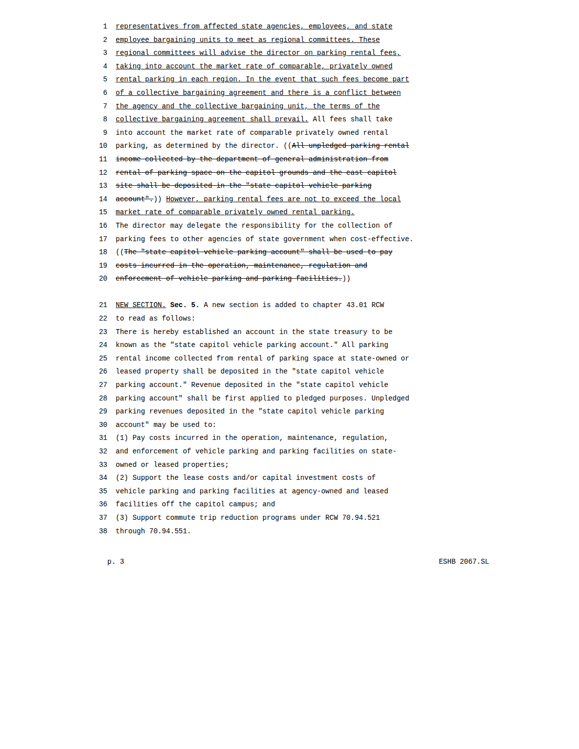1 representatives from affected state agencies, employees, and state
2 employee bargaining units to meet as regional committees. These
3 regional committees will advise the director on parking rental fees,
4 taking into account the market rate of comparable, privately owned
5 rental parking in each region. In the event that such fees become part
6 of a collective bargaining agreement and there is a conflict between
7 the agency and the collective bargaining unit, the terms of the
8 collective bargaining agreement shall prevail. All fees shall take
9 into account the market rate of comparable privately owned rental
10 parking, as determined by the director. ((All unpledged parking rental
11 income collected by the department of general administration from
12 rental of parking space on the capitol grounds and the east capitol
13 site shall be deposited in the "state capitol vehicle parking
14 account".)) However, parking rental fees are not to exceed the local
15 market rate of comparable privately owned rental parking.
16 The director may delegate the responsibility for the collection of
17 parking fees to other agencies of state government when cost-effective.
18 ((The "state capitol vehicle parking account" shall be used to pay
19 costs incurred in the operation, maintenance, regulation and
20 enforcement of vehicle parking and parking facilities.))
21 NEW SECTION. Sec. 5. A new section is added to chapter 43.01 RCW
22 to read as follows:
23 There is hereby established an account in the state treasury to be
24 known as the "state capitol vehicle parking account." All parking
25 rental income collected from rental of parking space at state-owned or
26 leased property shall be deposited in the "state capitol vehicle
27 parking account." Revenue deposited in the "state capitol vehicle
28 parking account" shall be first applied to pledged purposes. Unpledged
29 parking revenues deposited in the "state capitol vehicle parking
30 account" may be used to:
31 (1) Pay costs incurred in the operation, maintenance, regulation,
32 and enforcement of vehicle parking and parking facilities on state-
33 owned or leased properties;
34 (2) Support the lease costs and/or capital investment costs of
35 vehicle parking and parking facilities at agency-owned and leased
36 facilities off the capitol campus; and
37 (3) Support commute trip reduction programs under RCW 70.94.521
38 through 70.94.551.
p. 3 ESHB 2067.SL